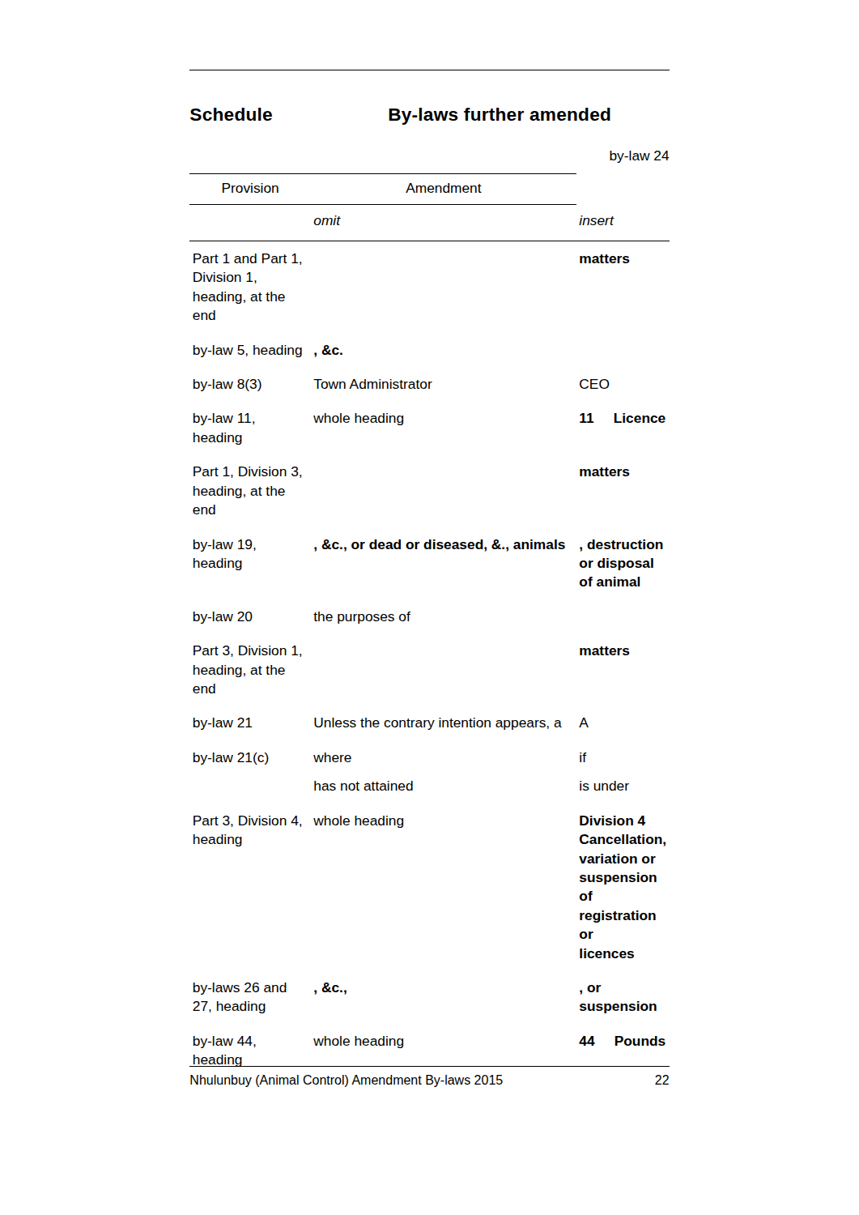Schedule By-laws further amended
by-law 24
| Provision | Amendment |
| --- | --- |
| | omit | insert |
| Part 1 and Part 1, Division 1, heading, at the end | | matters |
| by-law 5, heading | , &c. | |
| by-law 8(3) | Town Administrator | CEO |
| by-law 11, heading | whole heading | 11 Licence |
| Part 1, Division 3, heading, at the end | | matters |
| by-law 19, heading | , &c., or dead or diseased, &., animals | , destruction or disposal of animal |
| by-law 20 | the purposes of | |
| Part 3, Division 1, heading, at the end | | matters |
| by-law 21 | Unless the contrary intention appears, a | A |
| by-law 21(c) | where | if |
| | has not attained | is under |
| Part 3, Division 4, heading | whole heading | Division 4 Cancellation, variation or suspension of registration or licences |
| by-laws 26 and 27, heading | , &c., | , or suspension |
| by-law 44, heading | whole heading | 44 Pounds |
Nhulunbuy (Animal Control) Amendment By-laws 2015
22